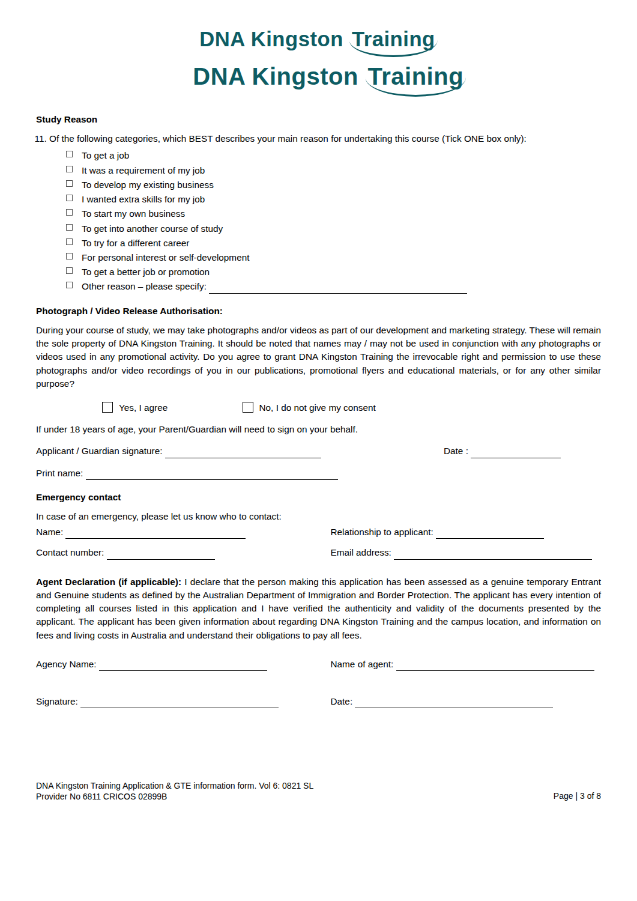DNA Kingston Training
DNA Kingston Training
Study Reason
Of the following categories, which BEST describes your main reason for undertaking this course (Tick ONE box only):
To get a job
It was a requirement of my job
To develop my existing business
I wanted extra skills for my job
To start my own business
To get into another course of study
To try for a different career
For personal interest or self-development
To get a better job or promotion
Other reason – please specify:
Photograph / Video Release Authorisation:
During your course of study, we may take photographs and/or videos as part of our development and marketing strategy. These will remain the sole property of DNA Kingston Training. It should be noted that names may / may not be used in conjunction with any photographs or videos used in any promotional activity. Do you agree to grant DNA Kingston Training the irrevocable right and permission to use these photographs and/or video recordings of you in our publications, promotional flyers and educational materials, or for any other similar purpose?
Yes, I agree No, I do not give my consent
If under 18 years of age, your Parent/Guardian will need to sign on your behalf.
Applicant / Guardian signature: Date :
Print name:
Emergency contact
In case of an emergency, please let us know who to contact:
Name:
Relationship to applicant:
Contact number:
Email address:
Agent Declaration (if applicable): I declare that the person making this application has been assessed as a genuine temporary Entrant and Genuine students as defined by the Australian Department of Immigration and Border Protection. The applicant has every intention of completing all courses listed in this application and I have verified the authenticity and validity of the documents presented by the applicant. The applicant has been given information about regarding DNA Kingston Training and the campus location, and information on fees and living costs in Australia and understand their obligations to pay all fees.
Agency Name:
Name of agent:
Signature:
Date:
DNA Kingston Training Application & GTE information form. Vol 6: 0821 SL
Provider No 6811 CRICOS 02899B
Page | 3 of 8